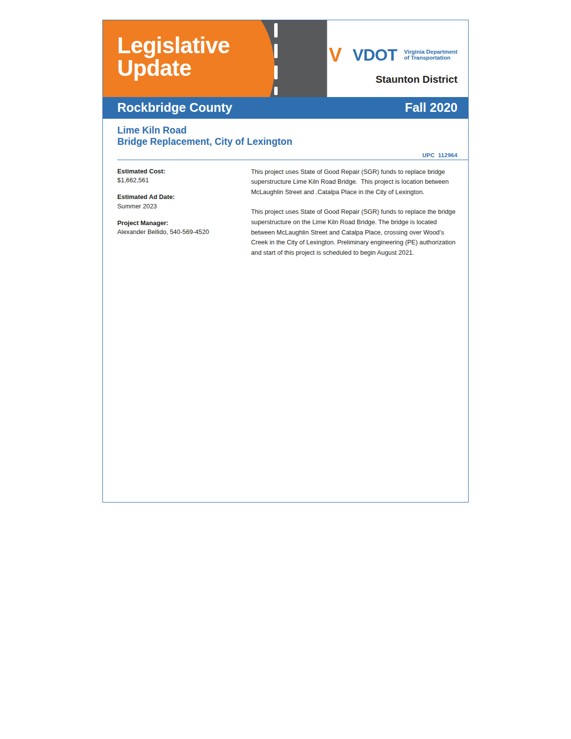Legislative
Update
V
VDOT
Virginia Department of Transportation
Staunton District
Rockbridge County Fall 2020
Lime Kiln Road
Bridge Replacement, City of Lexington
UPC 112964
Estimated Cost:
$1,662,561
Estimated Ad Date:
Summer 2023
Project Manager:
Alexander Bellido, 540-569-4520
This project uses State of Good Repair (SGR) funds to replace bridge superstructure Lime Kiln Road Bridge. This project is location between McLaughlin Street and .Catalpa Place in the City of Lexington.
This project uses State of Good Repair (SGR) funds to replace the bridge superstructure on the Lime Kiln Road Bridge. The bridge is located between McLaughlin Street and Catalpa Place, crossing over Wood’s Creek in the City of Lexington. Preliminary engineering (PE) authorization and start of this project is scheduled to begin August 2021.